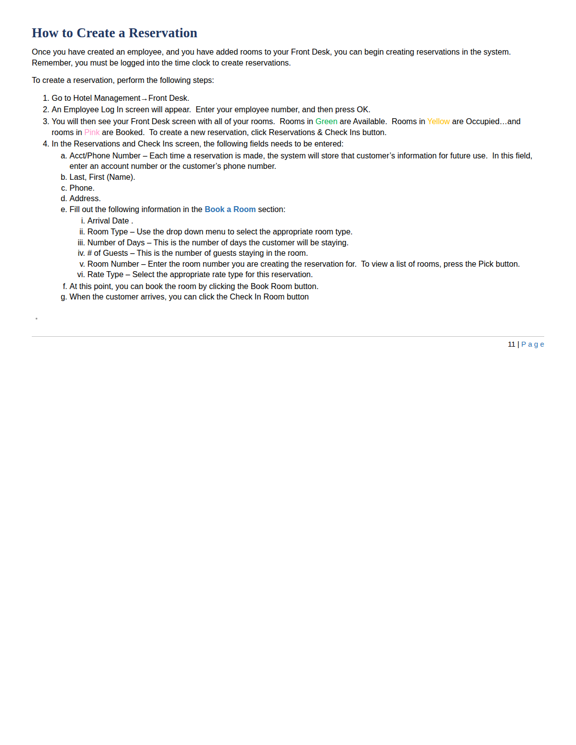How to Create a Reservation
Once you have created an employee, and you have added rooms to your Front Desk, you can begin creating reservations in the system. Remember, you must be logged into the time clock to create reservations.
To create a reservation, perform the following steps:
Go to Hotel Management→Front Desk.
An Employee Log In screen will appear. Enter your employee number, and then press OK.
You will then see your Front Desk screen with all of your rooms. Rooms in Green are Available. Rooms in Yellow are Occupied…and rooms in Pink are Booked. To create a new reservation, click Reservations & Check Ins button.
In the Reservations and Check Ins screen, the following fields needs to be entered:
Acct/Phone Number – Each time a reservation is made, the system will store that customer’s information for future use. In this field, enter an account number or the customer’s phone number.
Last, First (Name).
Phone.
Address.
Fill out the following information in the Book a Room section:
Arrival Date .
Room Type – Use the drop down menu to select the appropriate room type.
Number of Days – This is the number of days the customer will be staying.
# of Guests – This is the number of guests staying in the room.
Room Number – Enter the room number you are creating the reservation for. To view a list of rooms, press the Pick button.
Rate Type – Select the appropriate rate type for this reservation.
At this point, you can book the room by clicking the Book Room button.
When the customer arrives, you can click the Check In Room button
11 | P a g e